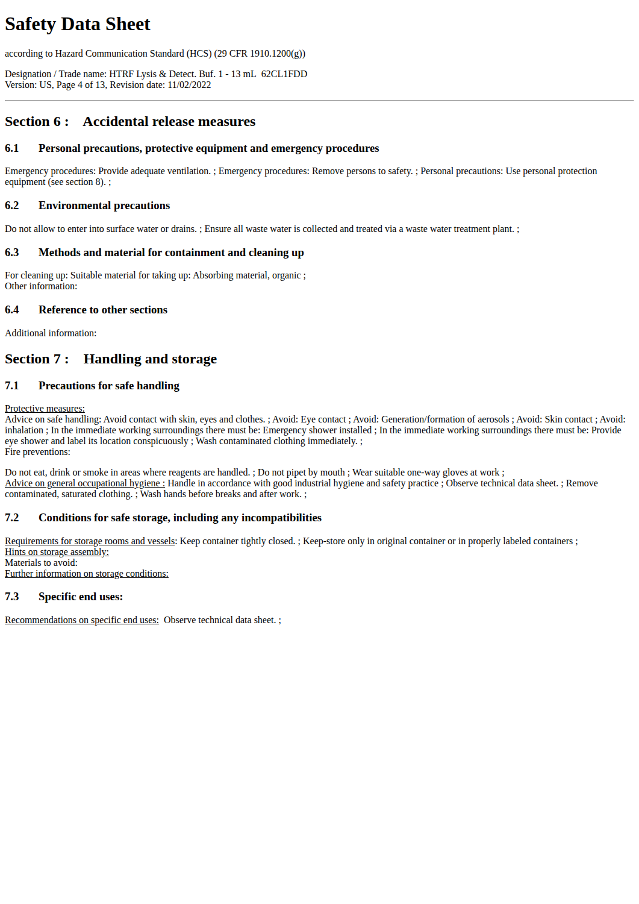Safety Data Sheet
according to Hazard Communication Standard (HCS) (29 CFR 1910.1200(g))
Designation / Trade name: HTRF Lysis & Detect. Buf. 1 - 13 mL 62CL1FDD
Version: US, Page 4 of 13, Revision date: 11/02/2022
Section 6 : Accidental release measures
6.1 Personal precautions, protective equipment and emergency procedures
Emergency procedures: Provide adequate ventilation. ; Emergency procedures: Remove persons to safety. ; Personal precautions: Use personal protection equipment (see section 8). ;
6.2 Environmental precautions
Do not allow to enter into surface water or drains. ; Ensure all waste water is collected and treated via a waste water treatment plant. ;
6.3 Methods and material for containment and cleaning up
For cleaning up: Suitable material for taking up: Absorbing material, organic ;
Other information:
6.4 Reference to other sections
Additional information:
Section 7 : Handling and storage
7.1 Precautions for safe handling
Protective measures:
Advice on safe handling: Avoid contact with skin, eyes and clothes. ; Avoid: Eye contact ; Avoid: Generation/formation of aerosols ; Avoid: Skin contact ; Avoid: inhalation ; In the immediate working surroundings there must be: Emergency shower installed ; In the immediate working surroundings there must be: Provide eye shower and label its location conspicuously ; Wash contaminated clothing immediately. ;
Fire preventions:
Do not eat, drink or smoke in areas where reagents are handled. ; Do not pipet by mouth ; Wear suitable one-way gloves at work ;
Advice on general occupational hygiene : Handle in accordance with good industrial hygiene and safety practice ; Observe technical data sheet. ; Remove contaminated, saturated clothing. ; Wash hands before breaks and after work. ;
7.2 Conditions for safe storage, including any incompatibilities
Requirements for storage rooms and vessels: Keep container tightly closed. ; Keep-store only in original container or in properly labeled containers ;
Hints on storage assembly:
Materials to avoid:
Further information on storage conditions:
7.3 Specific end uses:
Recommendations on specific end uses: Observe technical data sheet. ;